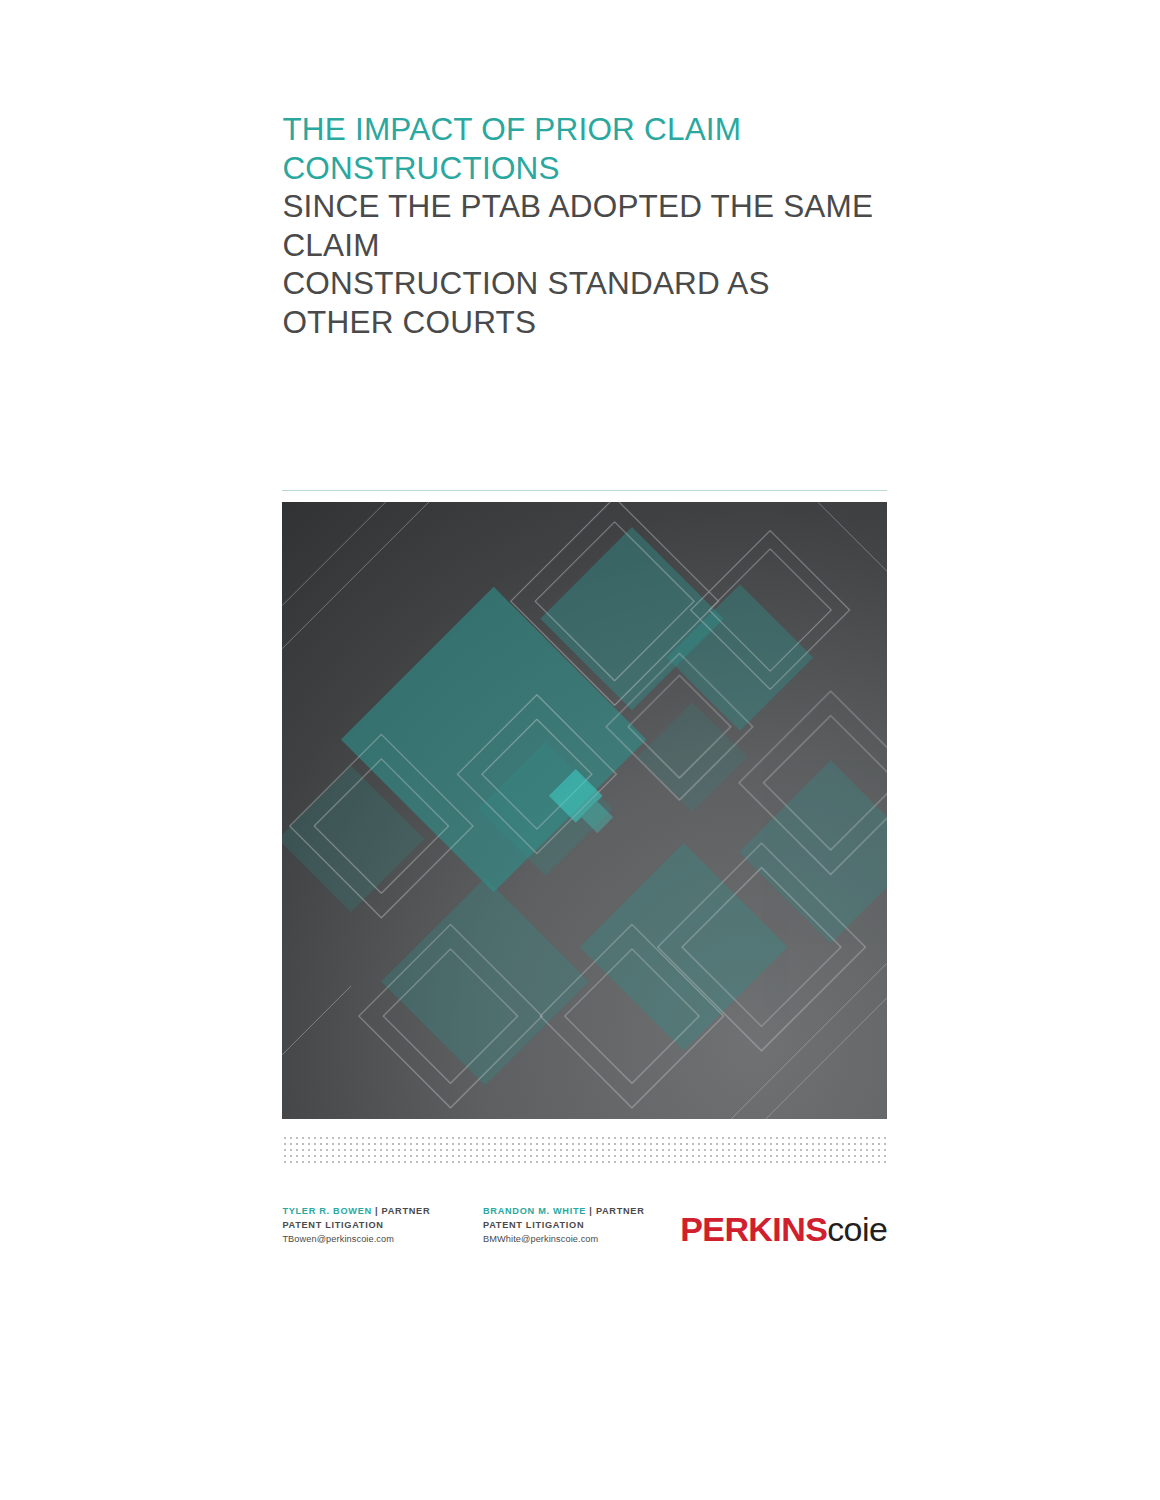The Impact of Prior Claim Constructions
Since the PTAB Adopted the Same Claim
Construction Standard as Other Courts
Tyler R. Bowen | Partner
Patent Litigation
TBowen@perkinscoie.com
Brandon M. White | Partner
Patent Litigation
BMWhite@perkinscoie.com
PERKINS coie